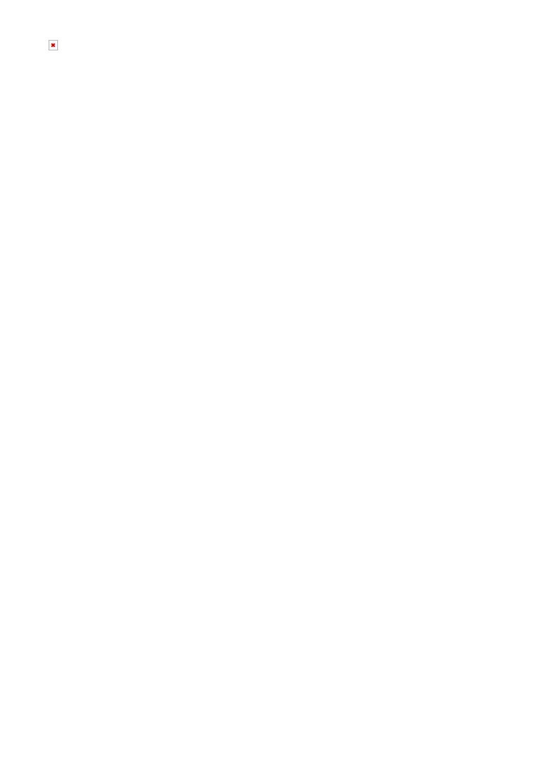✖